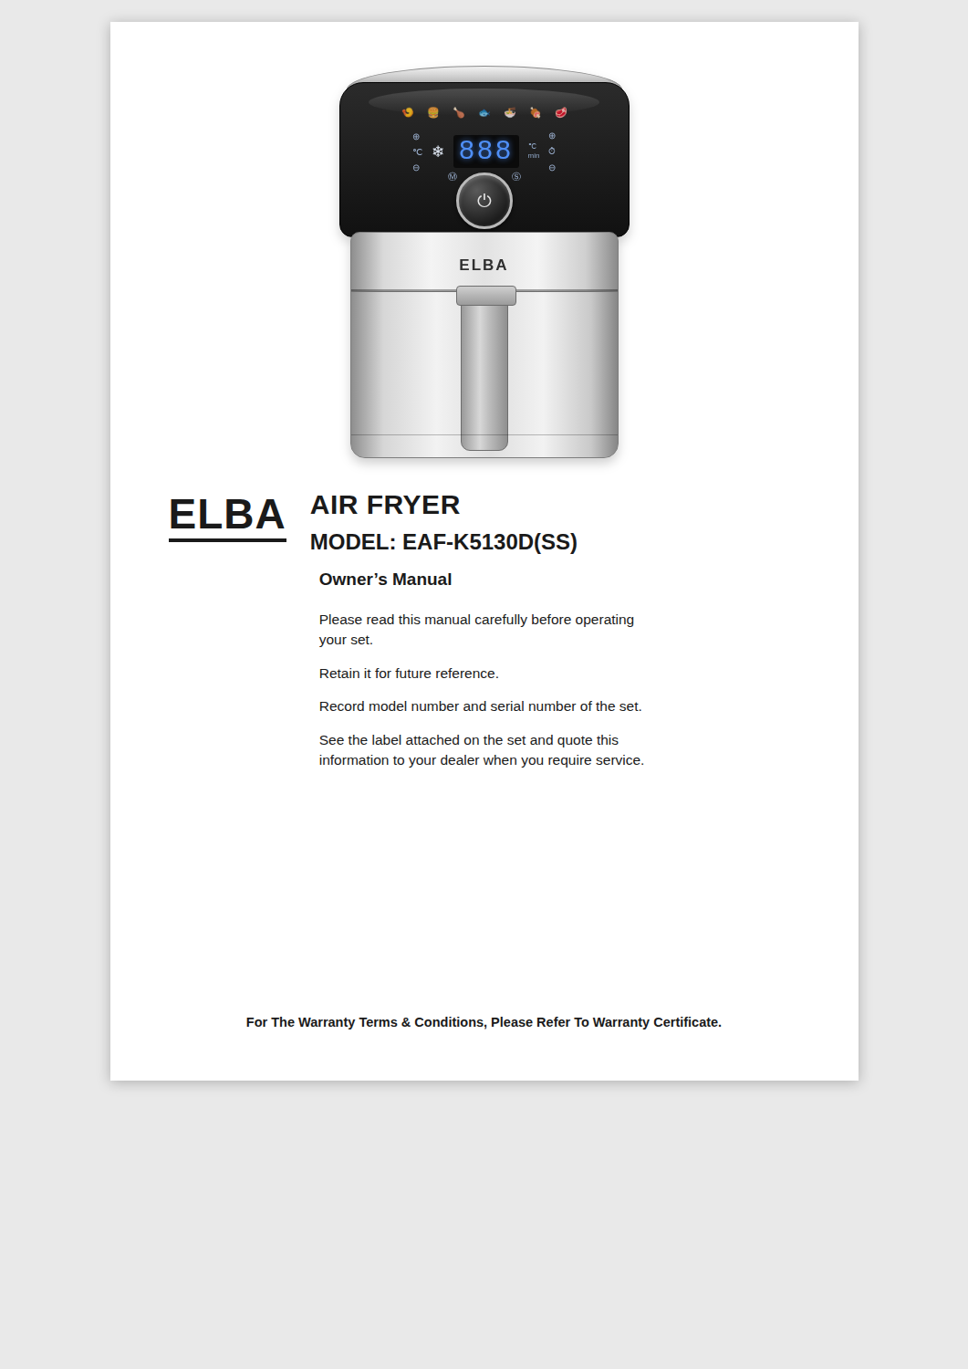🍤 🍔 🍗 🐟 🍜 🍖 🥩
⊕ ℃ ⊖
❄ 888
℃ min
⊕ ⏱ ⊖
Ⓜ Ⓢ
⏻
ELBA
ELBA
AIR FRYER
MODEL: EAF-K5130D(SS)
Owner’s Manual
Please read this manual carefully before operating your set.
Retain it for future reference.
Record model number and serial number of the set.
See the label attached on the set and quote this information to your dealer when you require service.
For The Warranty Terms & Conditions, Please Refer To Warranty Certificate.